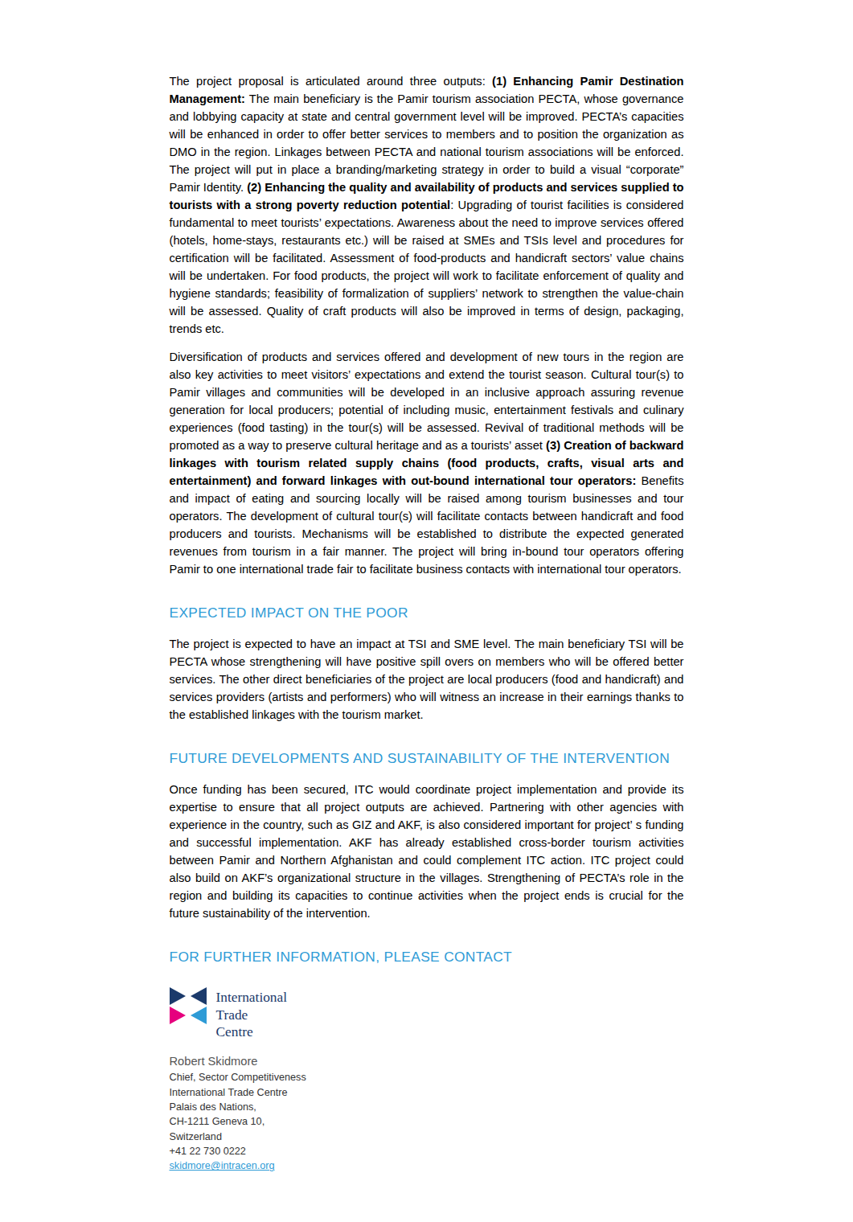The project proposal is articulated around three outputs: (1) Enhancing Pamir Destination Management: The main beneficiary is the Pamir tourism association PECTA, whose governance and lobbying capacity at state and central government level will be improved. PECTA’s capacities will be enhanced in order to offer better services to members and to position the organization as DMO in the region. Linkages between PECTA and national tourism associations will be enforced. The project will put in place a branding/marketing strategy in order to build a visual “corporate” Pamir Identity. (2) Enhancing the quality and availability of products and services supplied to tourists with a strong poverty reduction potential: Upgrading of tourist facilities is considered fundamental to meet tourists’ expectations. Awareness about the need to improve services offered (hotels, home-stays, restaurants etc.) will be raised at SMEs and TSIs level and procedures for certification will be facilitated. Assessment of food-products and handicraft sectors’ value chains will be undertaken. For food products, the project will work to facilitate enforcement of quality and hygiene standards; feasibility of formalization of suppliers’ network to strengthen the value-chain will be assessed. Quality of craft products will also be improved in terms of design, packaging, trends etc.
Diversification of products and services offered and development of new tours in the region are also key activities to meet visitors’ expectations and extend the tourist season. Cultural tour(s) to Pamir villages and communities will be developed in an inclusive approach assuring revenue generation for local producers; potential of including music, entertainment festivals and culinary experiences (food tasting) in the tour(s) will be assessed. Revival of traditional methods will be promoted as a way to preserve cultural heritage and as a tourists’ asset (3) Creation of backward linkages with tourism related supply chains (food products, crafts, visual arts and entertainment) and forward linkages with out-bound international tour operators: Benefits and impact of eating and sourcing locally will be raised among tourism businesses and tour operators. The development of cultural tour(s) will facilitate contacts between handicraft and food producers and tourists. Mechanisms will be established to distribute the expected generated revenues from tourism in a fair manner. The project will bring in-bound tour operators offering Pamir to one international trade fair to facilitate business contacts with international tour operators.
EXPECTED IMPACT ON THE POOR
The project is expected to have an impact at TSI and SME level. The main beneficiary TSI will be PECTA whose strengthening will have positive spill overs on members who will be offered better services. The other direct beneficiaries of the project are local producers (food and handicraft) and services providers (artists and performers) who will witness an increase in their earnings thanks to the established linkages with the tourism market.
FUTURE DEVELOPMENTS AND SUSTAINABILITY OF THE INTERVENTION
Once funding has been secured, ITC would coordinate project implementation and provide its expertise to ensure that all project outputs are achieved. Partnering with other agencies with experience in the country, such as GIZ and AKF, is also considered important for project’ s funding and successful implementation. AKF has already established cross-border tourism activities between Pamir and Northern Afghanistan and could complement ITC action. ITC project could also build on AKF’s organizational structure in the villages. Strengthening of PECTA’s role in the region and building its capacities to continue activities when the project ends is crucial for the future sustainability of the intervention.
FOR FURTHER INFORMATION, PLEASE CONTACT
International
Trade
Centre
Robert Skidmore
Chief, Sector Competitiveness
International Trade Centre
Palais des Nations,
CH-1211 Geneva 10,
Switzerland
+41 22 730 0222
skidmore@intracen.org